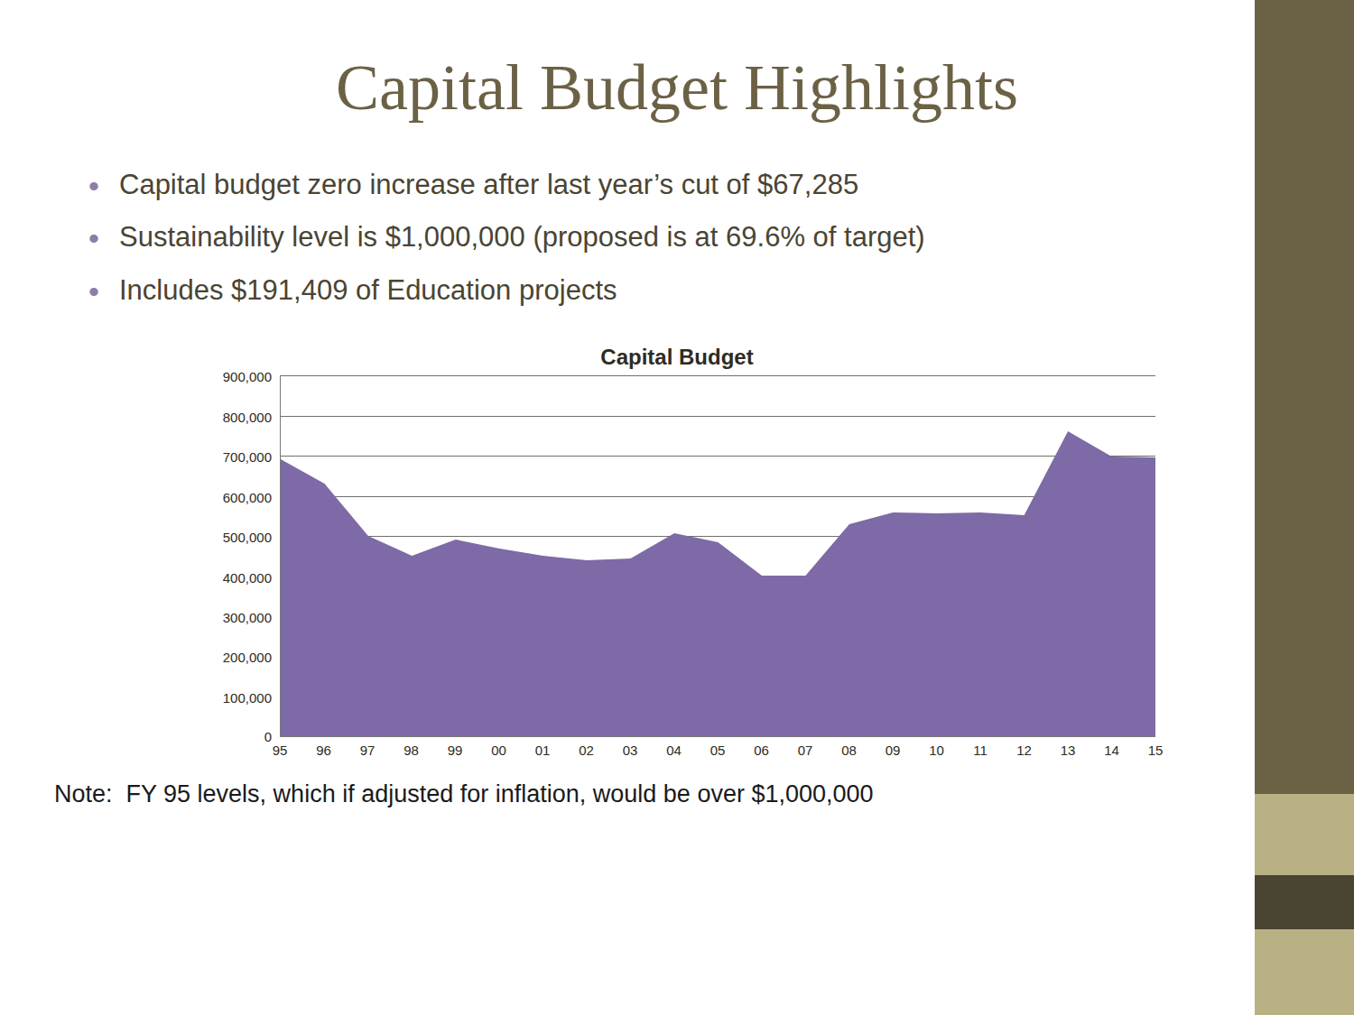Capital Budget Highlights
Capital budget zero increase after last year’s cut of $67,285
Sustainability level is $1,000,000 (proposed is at 69.6% of target)
Includes $191,409 of Education projects
Capital Budget
900,000
800,000
700,000
600,000
500,000
400,000
300,000
200,000
100,000
0
95 96 97 98 99 00 01 02 03 04 05 06 07 08 09 10 11 12 13 14 15
Note: FY 95 levels, which if adjusted for inflation, would be over $1,000,000